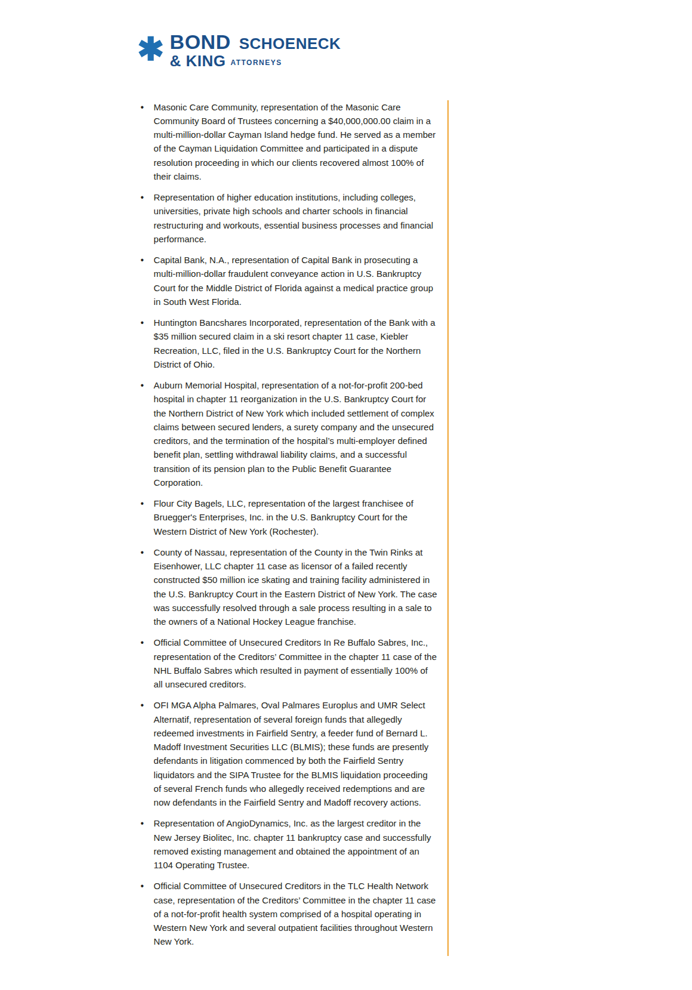✱
BOND SCHOENECK
& KING ATTORNEYS
Masonic Care Community, representation of the Masonic Care Community Board of Trustees concerning a $40,000,000.00 claim in a multi-million-dollar Cayman Island hedge fund. He served as a member of the Cayman Liquidation Committee and participated in a dispute resolution proceeding in which our clients recovered almost 100% of their claims.
Representation of higher education institutions, including colleges, universities, private high schools and charter schools in financial restructuring and workouts, essential business processes and financial performance.
Capital Bank, N.A., representation of Capital Bank in prosecuting a multi-million-dollar fraudulent conveyance action in U.S. Bankruptcy Court for the Middle District of Florida against a medical practice group in South West Florida.
Huntington Bancshares Incorporated, representation of the Bank with a $35 million secured claim in a ski resort chapter 11 case, Kiebler Recreation, LLC, filed in the U.S. Bankruptcy Court for the Northern District of Ohio.
Auburn Memorial Hospital, representation of a not-for-profit 200-bed hospital in chapter 11 reorganization in the U.S. Bankruptcy Court for the Northern District of New York which included settlement of complex claims between secured lenders, a surety company and the unsecured creditors, and the termination of the hospital’s multi-employer defined benefit plan, settling withdrawal liability claims, and a successful transition of its pension plan to the Public Benefit Guarantee Corporation.
Flour City Bagels, LLC, representation of the largest franchisee of Bruegger's Enterprises, Inc. in the U.S. Bankruptcy Court for the Western District of New York (Rochester).
County of Nassau, representation of the County in the Twin Rinks at Eisenhower, LLC chapter 11 case as licensor of a failed recently constructed $50 million ice skating and training facility administered in the U.S. Bankruptcy Court in the Eastern District of New York. The case was successfully resolved through a sale process resulting in a sale to the owners of a National Hockey League franchise.
Official Committee of Unsecured Creditors In Re Buffalo Sabres, Inc., representation of the Creditors’ Committee in the chapter 11 case of the NHL Buffalo Sabres which resulted in payment of essentially 100% of all unsecured creditors.
OFI MGA Alpha Palmares, Oval Palmares Europlus and UMR Select Alternatif, representation of several foreign funds that allegedly redeemed investments in Fairfield Sentry, a feeder fund of Bernard L. Madoff Investment Securities LLC (BLMIS); these funds are presently defendants in litigation commenced by both the Fairfield Sentry liquidators and the SIPA Trustee for the BLMIS liquidation proceeding of several French funds who allegedly received redemptions and are now defendants in the Fairfield Sentry and Madoff recovery actions.
Representation of AngioDynamics, Inc. as the largest creditor in the New Jersey Biolitec, Inc. chapter 11 bankruptcy case and successfully removed existing management and obtained the appointment of an 1104 Operating Trustee.
Official Committee of Unsecured Creditors in the TLC Health Network case, representation of the Creditors’ Committee in the chapter 11 case of a not-for-profit health system comprised of a hospital operating in Western New York and several outpatient facilities throughout Western New York.